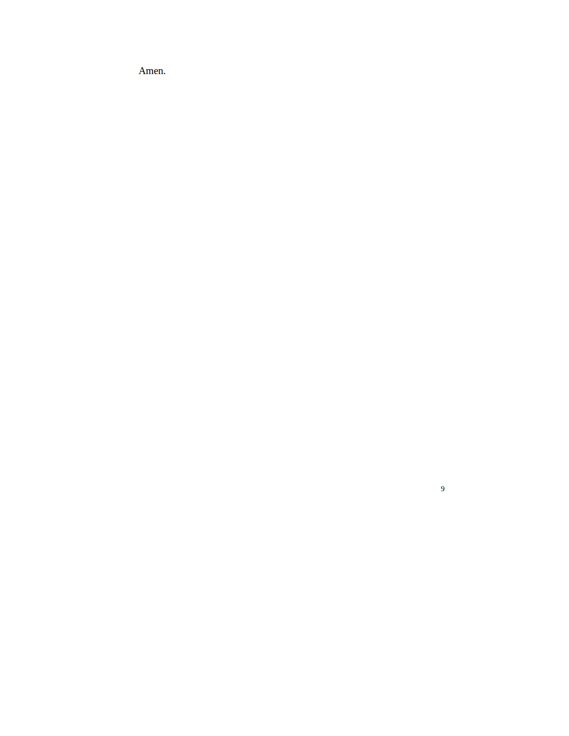Amen.
9